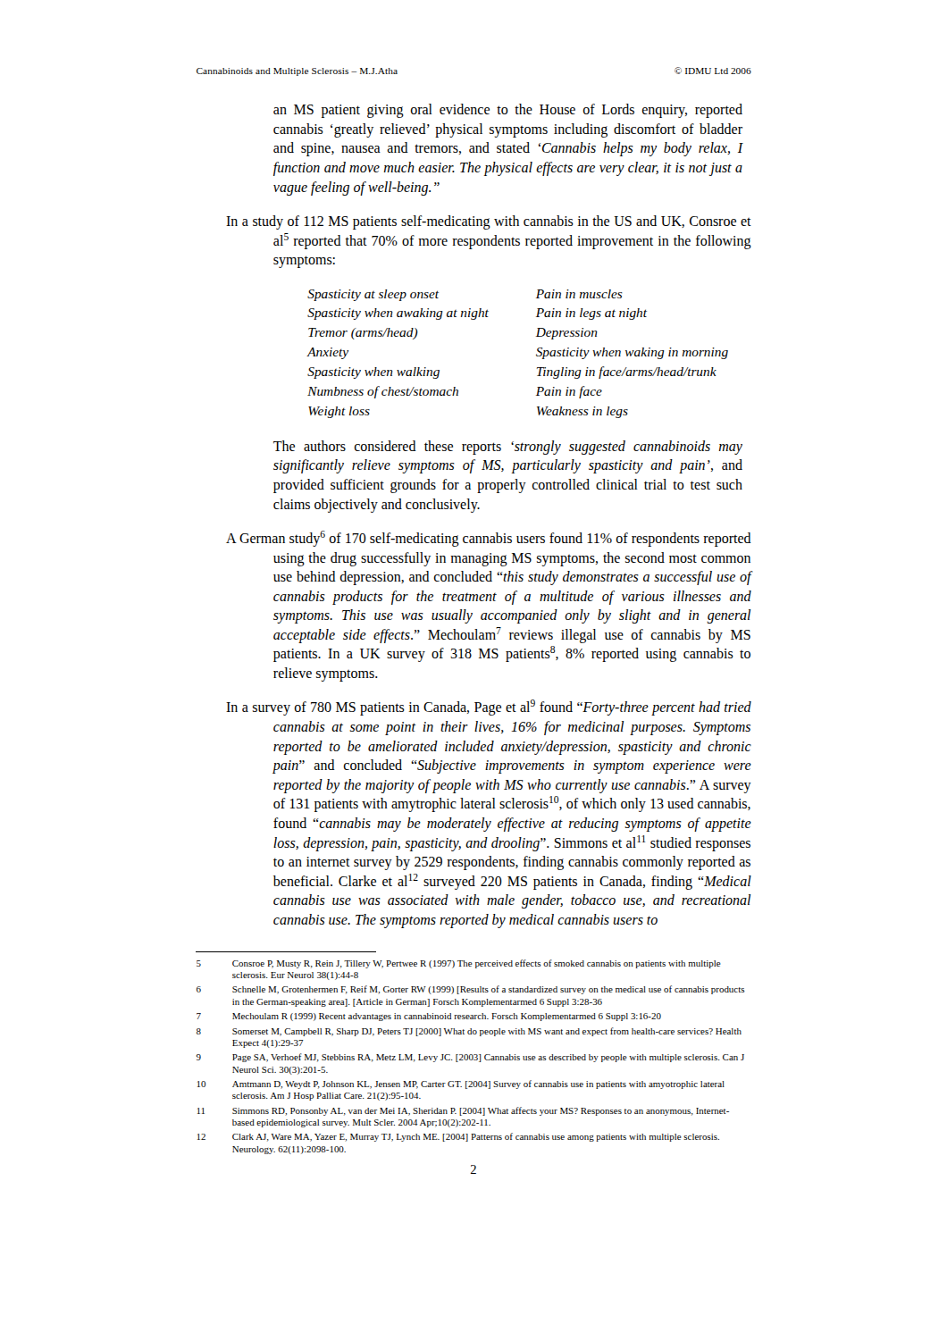Cannabinoids and Multiple Sclerosis – M.J.Atha © IDMU Ltd 2006
an MS patient giving oral evidence to the House of Lords enquiry, reported cannabis ‘greatly relieved’ physical symptoms including discomfort of bladder and spine, nausea and tremors, and stated ‘Cannabis helps my body relax, I function and move much easier. The physical effects are very clear, it is not just a vague feeling of well-being.”
In a study of 112 MS patients self-medicating with cannabis in the US and UK, Consroe et al5 reported that 70% of more respondents reported improvement in the following symptoms:
| Spasticity at sleep onset | Pain in muscles |
| Spasticity when awaking at night | Pain in legs at night |
| Tremor (arms/head) | Depression |
| Anxiety | Spasticity when waking in morning |
| Spasticity when walking | Tingling in face/arms/head/trunk |
| Numbness of chest/stomach | Pain in face |
| Weight loss | Weakness in legs |
The authors considered these reports ‘strongly suggested cannabinoids may significantly relieve symptoms of MS, particularly spasticity and pain’, and provided sufficient grounds for a properly controlled clinical trial to test such claims objectively and conclusively.
A German study6 of 170 self-medicating cannabis users found 11% of respondents reported using the drug successfully in managing MS symptoms, the second most common use behind depression, and concluded “this study demonstrates a successful use of cannabis products for the treatment of a multitude of various illnesses and symptoms. This use was usually accompanied only by slight and in general acceptable side effects.” Mechoulam7 reviews illegal use of cannabis by MS patients. In a UK survey of 318 MS patients8, 8% reported using cannabis to relieve symptoms.
In a survey of 780 MS patients in Canada, Page et al9 found “Forty-three percent had tried cannabis at some point in their lives, 16% for medicinal purposes. Symptoms reported to be ameliorated included anxiety/depression, spasticity and chronic pain” and concluded “Subjective improvements in symptom experience were reported by the majority of people with MS who currently use cannabis.” A survey of 131 patients with amytrophic lateral sclerosis10, of which only 13 used cannabis, found “cannabis may be moderately effective at reducing symptoms of appetite loss, depression, pain, spasticity, and drooling”. Simmons et al11 studied responses to an internet survey by 2529 respondents, finding cannabis commonly reported as beneficial. Clarke et al12 surveyed 220 MS patients in Canada, finding “Medical cannabis use was associated with male gender, tobacco use, and recreational cannabis use. The symptoms reported by medical cannabis users to
5 Consroe P, Musty R, Rein J, Tillery W, Pertwee R (1997) The perceived effects of smoked cannabis on patients with multiple sclerosis. Eur Neurol 38(1):44-8
6 Schnelle M, Grotenhermen F, Reif M, Gorter RW (1999) [Results of a standardized survey on the medical use of cannabis products in the German-speaking area]. [Article in German] Forsch Komplementarmed 6 Suppl 3:28-36
7 Mechoulam R (1999) Recent advantages in cannabinoid research. Forsch Komplementarmed 6 Suppl 3:16-20
8 Somerset M, Campbell R, Sharp DJ, Peters TJ [2000] What do people with MS want and expect from health-care services? Health Expect 4(1):29-37
9 Page SA, Verhoef MJ, Stebbins RA, Metz LM, Levy JC. [2003] Cannabis use as described by people with multiple sclerosis. Can J Neurol Sci. 30(3):201-5.
10 Amtmann D, Weydt P, Johnson KL, Jensen MP, Carter GT. [2004] Survey of cannabis use in patients with amyotrophic lateral sclerosis. Am J Hosp Palliat Care. 21(2):95-104.
11 Simmons RD, Ponsonby AL, van der Mei IA, Sheridan P. [2004] What affects your MS? Responses to an anonymous, Internet-based epidemiological survey. Mult Scler. 2004 Apr;10(2):202-11.
12 Clark AJ, Ware MA, Yazer E, Murray TJ, Lynch ME. [2004] Patterns of cannabis use among patients with multiple sclerosis. Neurology. 62(11):2098-100.
2